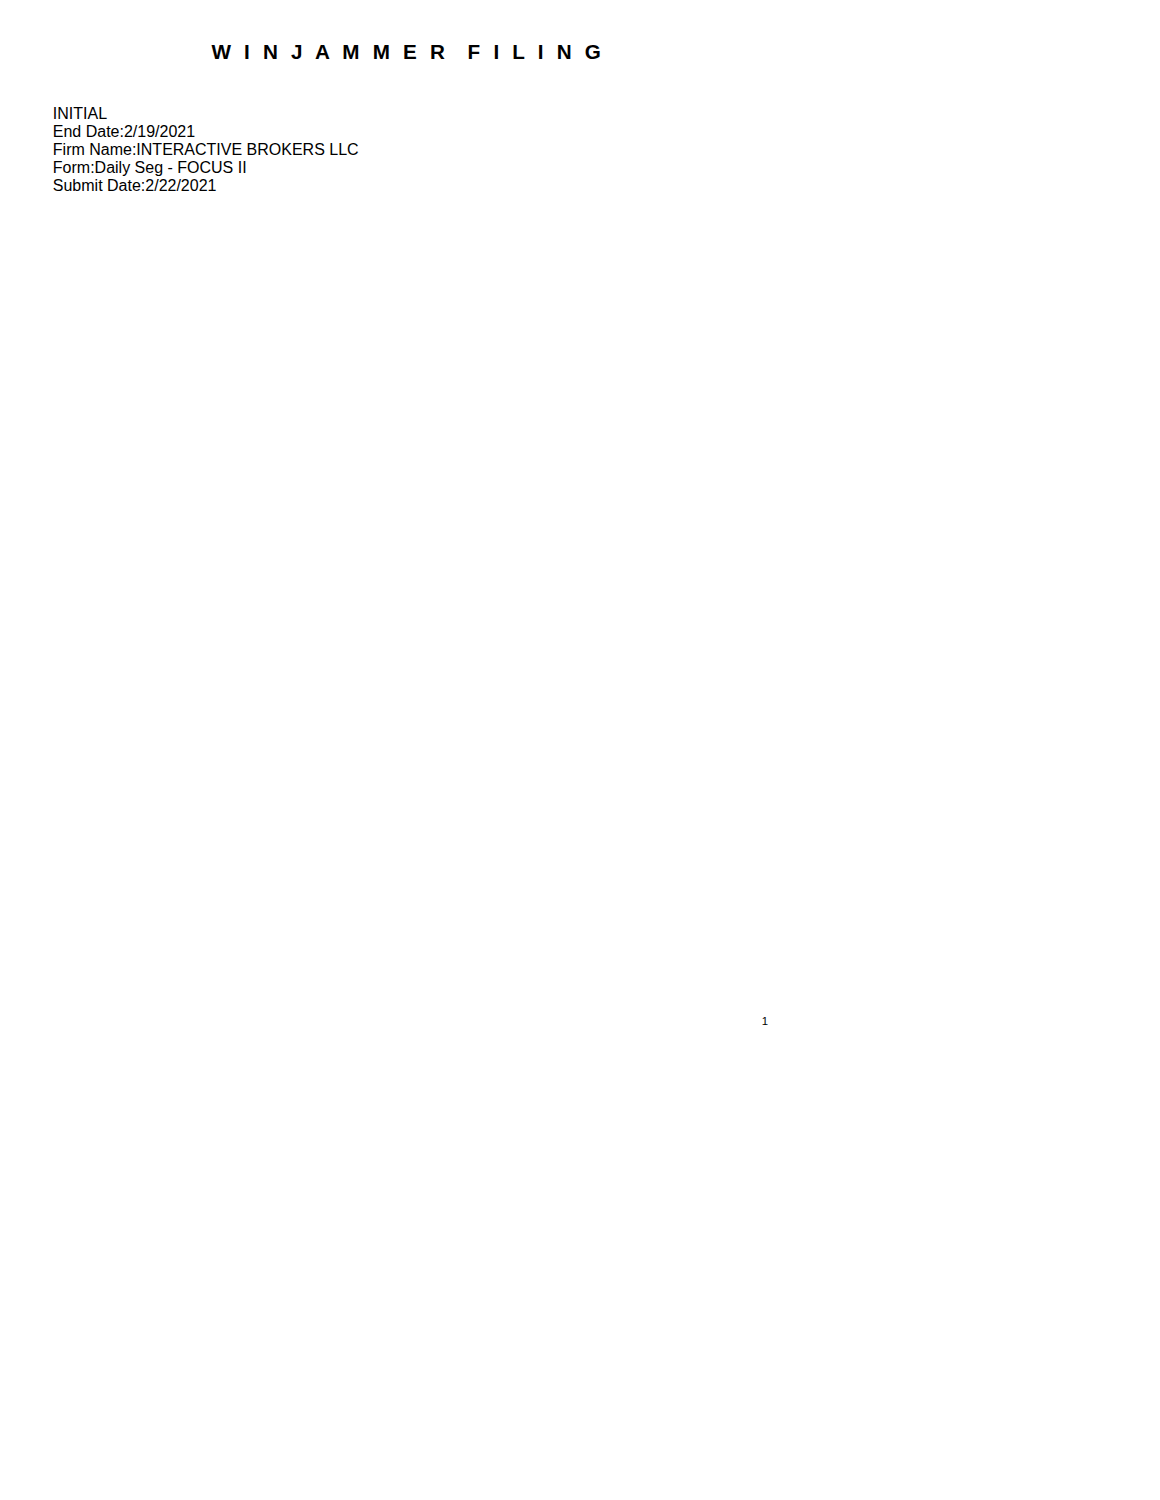W I N J A M M E R F I L I N G
INITIAL
End Date:2/19/2021
Firm Name:INTERACTIVE BROKERS LLC
Form:Daily Seg - FOCUS II
Submit Date:2/22/2021
1